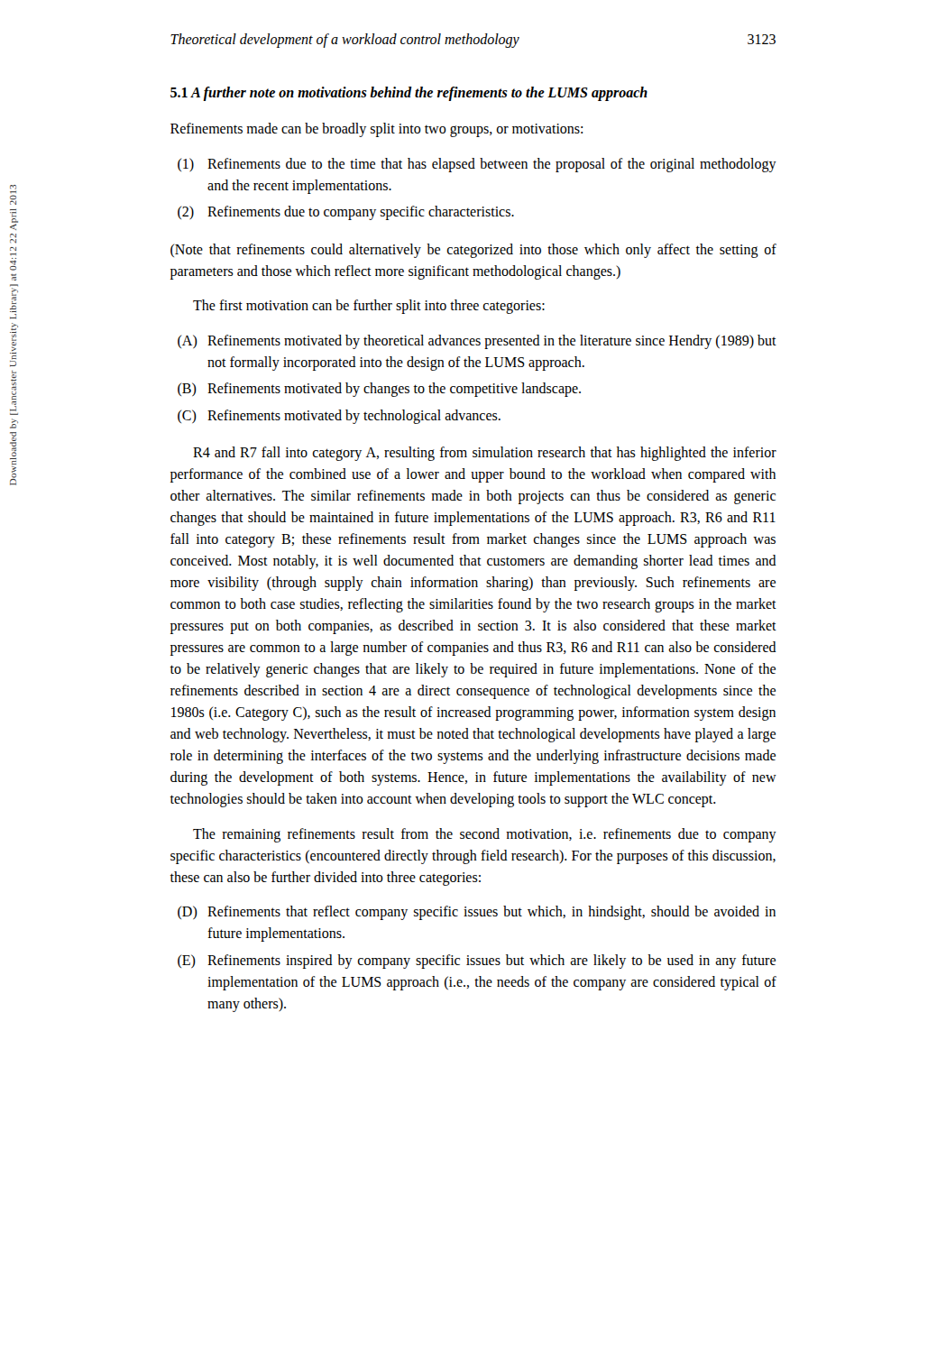Downloaded by [Lancaster University Library] at 04:12 22 April 2013
Theoretical development of a workload control methodology 3123
5.1 A further note on motivations behind the refinements to the LUMS approach
Refinements made can be broadly split into two groups, or motivations:
(1) Refinements due to the time that has elapsed between the proposal of the original methodology and the recent implementations.
(2) Refinements due to company specific characteristics.
(Note that refinements could alternatively be categorized into those which only affect the setting of parameters and those which reflect more significant methodological changes.)
The first motivation can be further split into three categories:
(A) Refinements motivated by theoretical advances presented in the literature since Hendry (1989) but not formally incorporated into the design of the LUMS approach.
(B) Refinements motivated by changes to the competitive landscape.
(C) Refinements motivated by technological advances.
R4 and R7 fall into category A, resulting from simulation research that has highlighted the inferior performance of the combined use of a lower and upper bound to the workload when compared with other alternatives. The similar refinements made in both projects can thus be considered as generic changes that should be maintained in future implementations of the LUMS approach. R3, R6 and R11 fall into category B; these refinements result from market changes since the LUMS approach was conceived. Most notably, it is well documented that customers are demanding shorter lead times and more visibility (through supply chain information sharing) than previously. Such refinements are common to both case studies, reflecting the similarities found by the two research groups in the market pressures put on both companies, as described in section 3. It is also considered that these market pressures are common to a large number of companies and thus R3, R6 and R11 can also be considered to be relatively generic changes that are likely to be required in future implementations. None of the refinements described in section 4 are a direct consequence of technological developments since the 1980s (i.e. Category C), such as the result of increased programming power, information system design and web technology. Nevertheless, it must be noted that technological developments have played a large role in determining the interfaces of the two systems and the underlying infrastructure decisions made during the development of both systems. Hence, in future implementations the availability of new technologies should be taken into account when developing tools to support the WLC concept.
The remaining refinements result from the second motivation, i.e. refinements due to company specific characteristics (encountered directly through field research). For the purposes of this discussion, these can also be further divided into three categories:
(D) Refinements that reflect company specific issues but which, in hindsight, should be avoided in future implementations.
(E) Refinements inspired by company specific issues but which are likely to be used in any future implementation of the LUMS approach (i.e., the needs of the company are considered typical of many others).